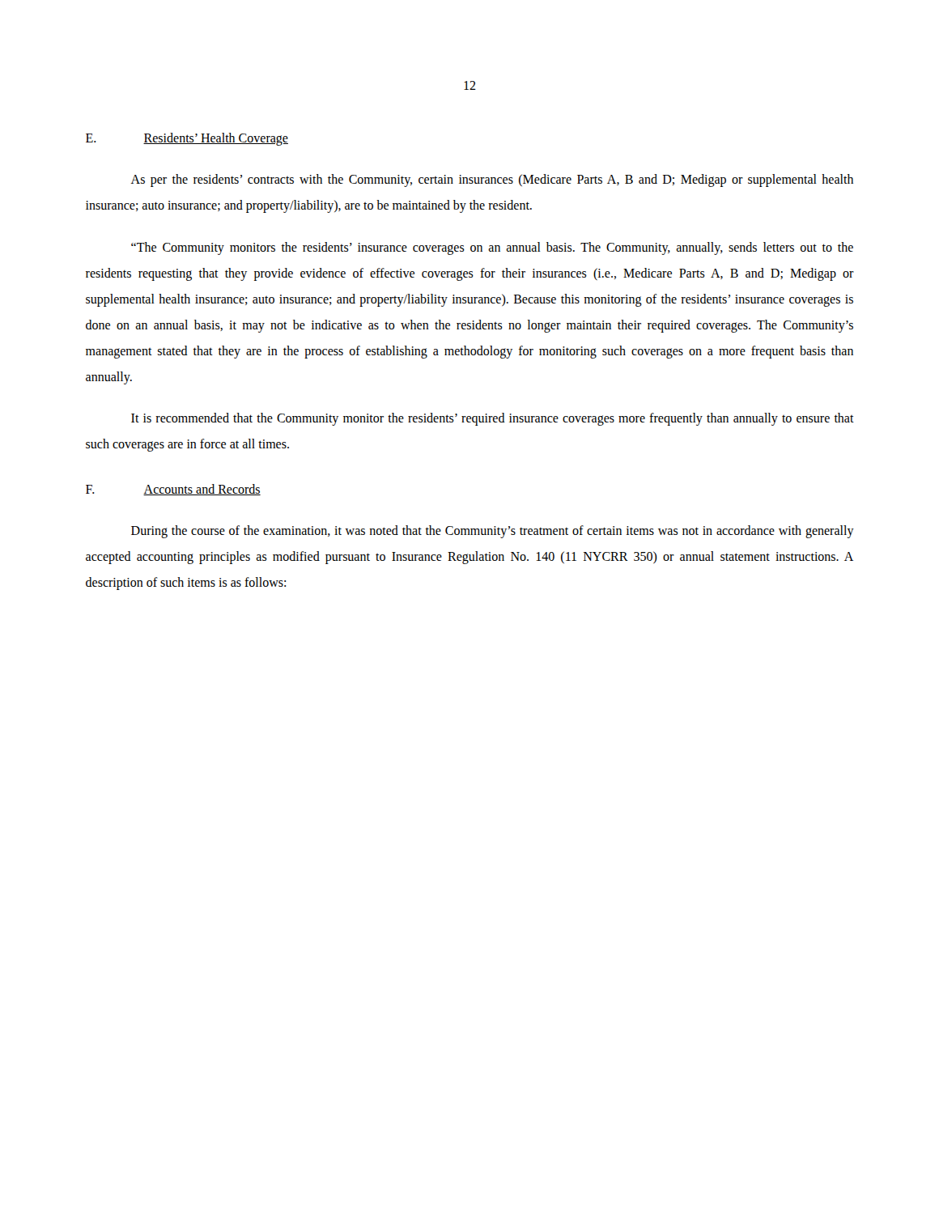12
E. Residents’ Health Coverage
As per the residents’ contracts with the Community, certain insurances (Medicare Parts A, B and D; Medigap or supplemental health insurance; auto insurance; and property/liability), are to be maintained by the resident.
“The Community monitors the residents’ insurance coverages on an annual basis. The Community, annually, sends letters out to the residents requesting that they provide evidence of effective coverages for their insurances (i.e., Medicare Parts A, B and D; Medigap or supplemental health insurance; auto insurance; and property/liability insurance). Because this monitoring of the residents’ insurance coverages is done on an annual basis, it may not be indicative as to when the residents no longer maintain their required coverages. The Community’s management stated that they are in the process of establishing a methodology for monitoring such coverages on a more frequent basis than annually.
It is recommended that the Community monitor the residents’ required insurance coverages more frequently than annually to ensure that such coverages are in force at all times.
F. Accounts and Records
During the course of the examination, it was noted that the Community’s treatment of certain items was not in accordance with generally accepted accounting principles as modified pursuant to Insurance Regulation No. 140 (11 NYCRR 350) or annual statement instructions. A description of such items is as follows: